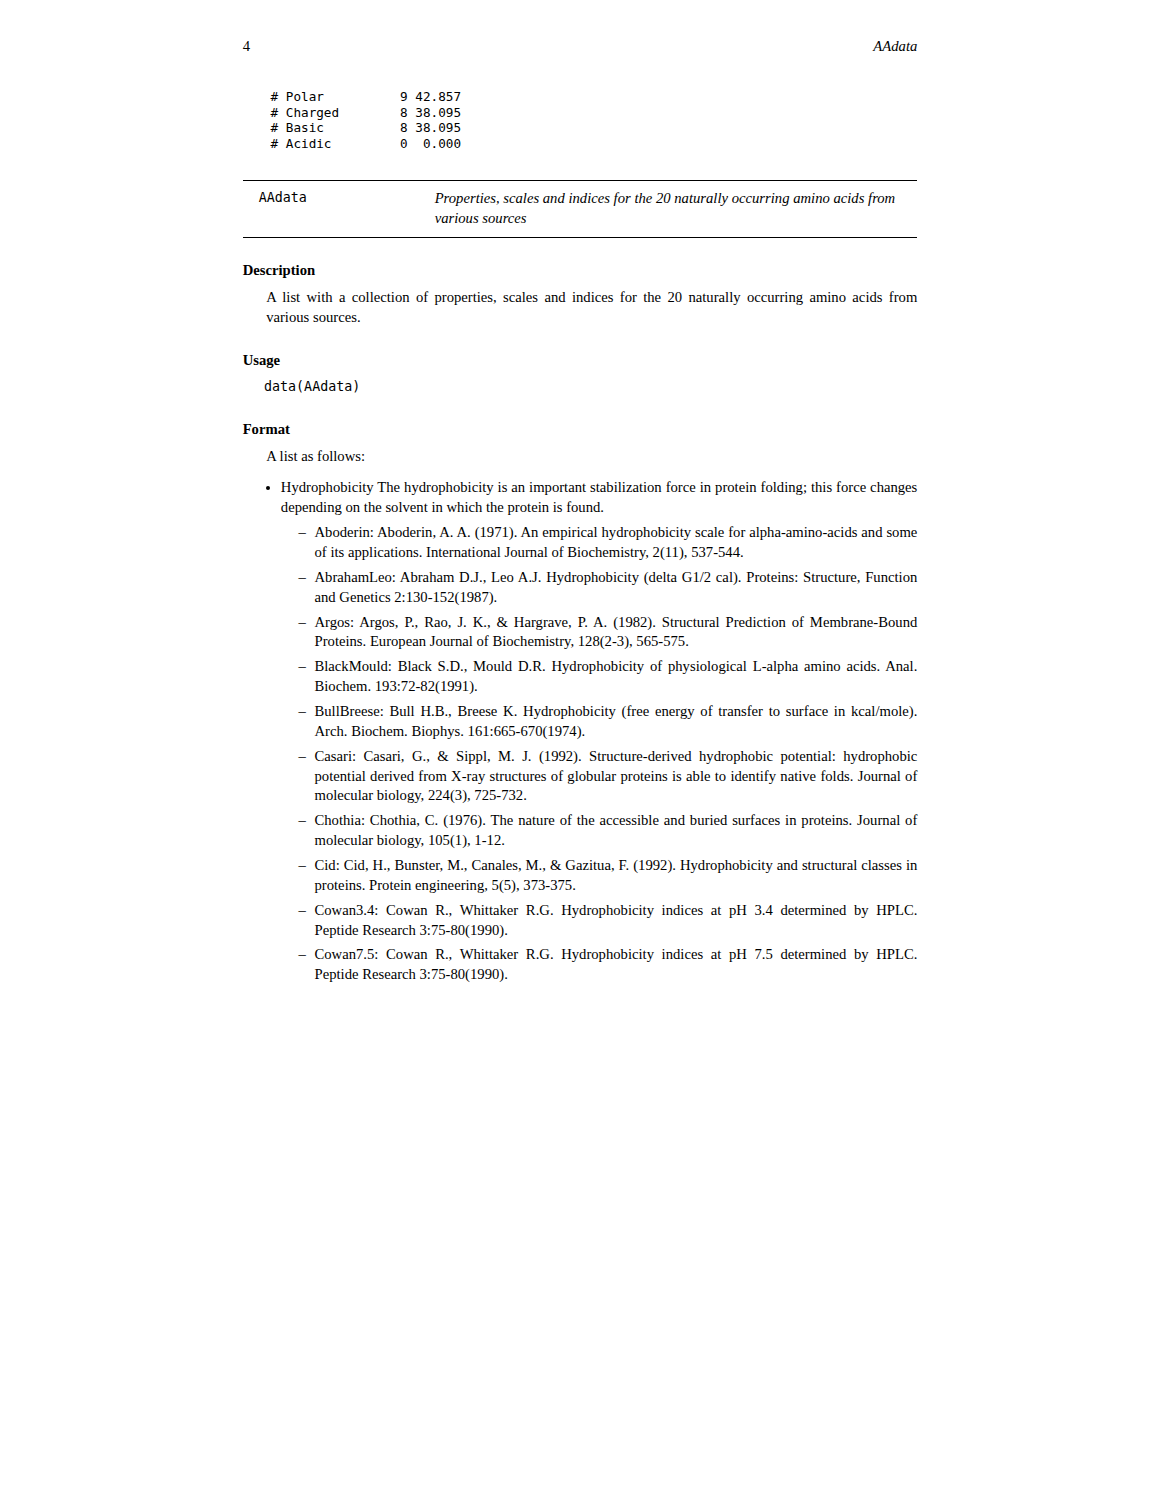4 AAdata
# Polar          9 42.857
# Charged        8 38.095
# Basic          8 38.095
# Acidic         0  0.000
AAdata
Properties, scales and indices for the 20 naturally occurring amino acids from various sources
Description
A list with a collection of properties, scales and indices for the 20 naturally occurring amino acids from various sources.
Usage
data(AAdata)
Format
A list as follows:
Hydrophobicity The hydrophobicity is an important stabilization force in protein folding; this force changes depending on the solvent in which the protein is found.
Aboderin: Aboderin, A. A. (1971). An empirical hydrophobicity scale for alpha-amino-acids and some of its applications. International Journal of Biochemistry, 2(11), 537-544.
AbrahamLeo: Abraham D.J., Leo A.J. Hydrophobicity (delta G1/2 cal). Proteins: Structure, Function and Genetics 2:130-152(1987).
Argos: Argos, P., Rao, J. K., & Hargrave, P. A. (1982). Structural Prediction of Membrane-Bound Proteins. European Journal of Biochemistry, 128(2-3), 565-575.
BlackMould: Black S.D., Mould D.R. Hydrophobicity of physiological L-alpha amino acids. Anal. Biochem. 193:72-82(1991).
BullBreese: Bull H.B., Breese K. Hydrophobicity (free energy of transfer to surface in kcal/mole). Arch. Biochem. Biophys. 161:665-670(1974).
Casari: Casari, G., & Sippl, M. J. (1992). Structure-derived hydrophobic potential: hydrophobic potential derived from X-ray structures of globular proteins is able to identify native folds. Journal of molecular biology, 224(3), 725-732.
Chothia: Chothia, C. (1976). The nature of the accessible and buried surfaces in proteins. Journal of molecular biology, 105(1), 1-12.
Cid: Cid, H., Bunster, M., Canales, M., & Gazitua, F. (1992). Hydrophobicity and structural classes in proteins. Protein engineering, 5(5), 373-375.
Cowan3.4: Cowan R., Whittaker R.G. Hydrophobicity indices at pH 3.4 determined by HPLC. Peptide Research 3:75-80(1990).
Cowan7.5: Cowan R., Whittaker R.G. Hydrophobicity indices at pH 7.5 determined by HPLC. Peptide Research 3:75-80(1990).